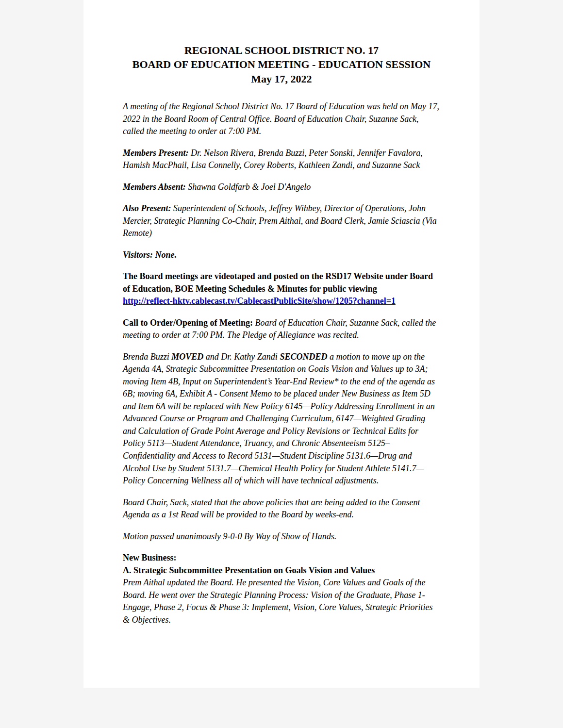REGIONAL SCHOOL DISTRICT NO. 17 BOARD OF EDUCATION MEETING - EDUCATION SESSION May 17, 2022
A meeting of the Regional School District No. 17 Board of Education was held on May 17, 2022 in the Board Room of Central Office. Board of Education Chair, Suzanne Sack, called the meeting to order at 7:00 PM.
Members Present: Dr. Nelson Rivera, Brenda Buzzi, Peter Sonski, Jennifer Favalora, Hamish MacPhail, Lisa Connelly, Corey Roberts, Kathleen Zandi, and Suzanne Sack
Members Absent: Shawna Goldfarb & Joel D'Angelo
Also Present: Superintendent of Schools, Jeffrey Wihbey, Director of Operations, John Mercier, Strategic Planning Co-Chair, Prem Aithal, and Board Clerk, Jamie Sciascia (Via Remote)
Visitors: None.
The Board meetings are videotaped and posted on the RSD17 Website under Board of Education, BOE Meeting Schedules & Minutes for public viewing
http://reflect-hktv.cablecast.tv/CablecastPublicSite/show/1205?channel=1
Call to Order/Opening of Meeting: Board of Education Chair, Suzanne Sack, called the meeting to order at 7:00 PM. The Pledge of Allegiance was recited.
Brenda Buzzi MOVED and Dr. Kathy Zandi SECONDED a motion to move up on the Agenda 4A, Strategic Subcommittee Presentation on Goals Vision and Values up to 3A; moving Item 4B, Input on Superintendent’s Year-End Review* to the end of the agenda as 6B; moving 6A, Exhibit A - Consent Memo to be placed under New Business as Item 5D and Item 6A will be replaced with New Policy 6145—Policy Addressing Enrollment in an Advanced Course or Program and Challenging Curriculum, 6147—Weighted Grading and Calculation of Grade Point Average and Policy Revisions or Technical Edits for Policy 5113—Student Attendance, Truancy, and Chronic Absenteeism 5125–Confidentiality and Access to Record 5131—Student Discipline 5131.6—Drug and Alcohol Use by Student 5131.7—Chemical Health Policy for Student Athlete 5141.7—Policy Concerning Wellness all of which will have technical adjustments.
Board Chair, Sack, stated that the above policies that are being added to the Consent Agenda as a 1st Read will be provided to the Board by weeks-end.
Motion passed unanimously 9-0-0 By Way of Show of Hands.
New Business:
A. Strategic Subcommittee Presentation on Goals Vision and Values
Prem Aithal updated the Board. He presented the Vision, Core Values and Goals of the Board. He went over the Strategic Planning Process: Vision of the Graduate, Phase 1-Engage, Phase 2, Focus & Phase 3: Implement, Vision, Core Values, Strategic Priorities & Objectives.